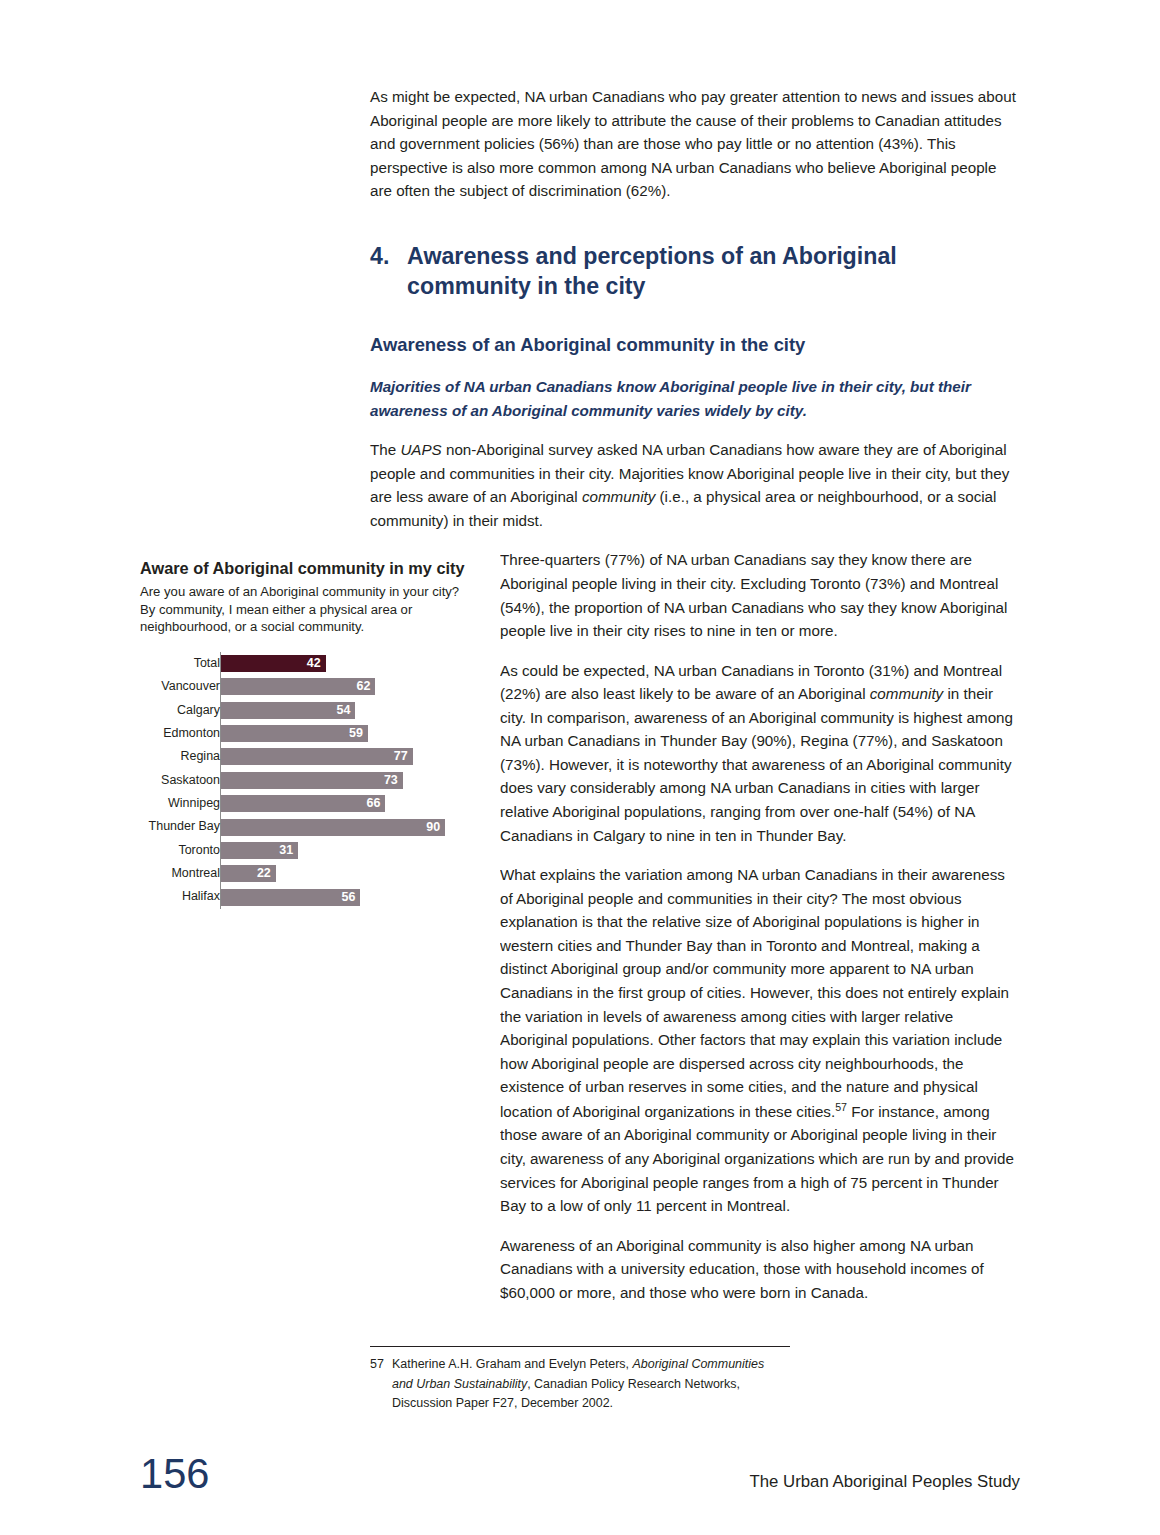As might be expected, NA urban Canadians who pay greater attention to news and issues about Aboriginal people are more likely to attribute the cause of their problems to Canadian attitudes and government policies (56%) than are those who pay little or no attention (43%). This perspective is also more common among NA urban Canadians who believe Aboriginal people are often the subject of discrimination (62%).
4. Awareness and perceptions of an Aboriginal community in the city
Awareness of an Aboriginal community in the city
Majorities of NA urban Canadians know Aboriginal people live in their city, but their awareness of an Aboriginal community varies widely by city.
The UAPS non-Aboriginal survey asked NA urban Canadians how aware they are of Aboriginal people and communities in their city. Majorities know Aboriginal people live in their city, but they are less aware of an Aboriginal community (i.e., a physical area or neighbourhood, or a social community) in their midst.
Aware of Aboriginal community in my city
Are you aware of an Aboriginal community in your city? By community, I mean either a physical area or neighbourhood, or a social community.
| Total | 42 |
| Vancouver | 62 |
| Calgary | 54 |
| Edmonton | 59 |
| Regina | 77 |
| Saskatoon | 73 |
| Winnipeg | 66 |
| Thunder Bay | 90 |
| Toronto | 31 |
| Montreal | 22 |
| Halifax | 56 |
Three-quarters (77%) of NA urban Canadians say they know there are Aboriginal people living in their city. Excluding Toronto (73%) and Montreal (54%), the proportion of NA urban Canadians who say they know Aboriginal people live in their city rises to nine in ten or more.
As could be expected, NA urban Canadians in Toronto (31%) and Montreal (22%) are also least likely to be aware of an Aboriginal community in their city. In comparison, awareness of an Aboriginal community is highest among NA urban Canadians in Thunder Bay (90%), Regina (77%), and Saskatoon (73%). However, it is noteworthy that awareness of an Aboriginal community does vary considerably among NA urban Canadians in cities with larger relative Aboriginal populations, ranging from over one-half (54%) of NA Canadians in Calgary to nine in ten in Thunder Bay.
What explains the variation among NA urban Canadians in their awareness of Aboriginal people and communities in their city? The most obvious explanation is that the relative size of Aboriginal populations is higher in western cities and Thunder Bay than in Toronto and Montreal, making a distinct Aboriginal group and/or community more apparent to NA urban Canadians in the first group of cities. However, this does not entirely explain the variation in levels of awareness among cities with larger relative Aboriginal populations. Other factors that may explain this variation include how Aboriginal people are dispersed across city neighbourhoods, the existence of urban reserves in some cities, and the nature and physical location of Aboriginal organizations in these cities.57 For instance, among those aware of an Aboriginal community or Aboriginal people living in their city, awareness of any Aboriginal organizations which are run by and provide services for Aboriginal people ranges from a high of 75 percent in Thunder Bay to a low of only 11 percent in Montreal.
Awareness of an Aboriginal community is also higher among NA urban Canadians with a university education, those with household incomes of $60,000 or more, and those who were born in Canada.
57 Katherine A.H. Graham and Evelyn Peters, Aboriginal Communities and Urban Sustainability, Canadian Policy Research Networks, Discussion Paper F27, December 2002.
156
The Urban Aboriginal Peoples Study